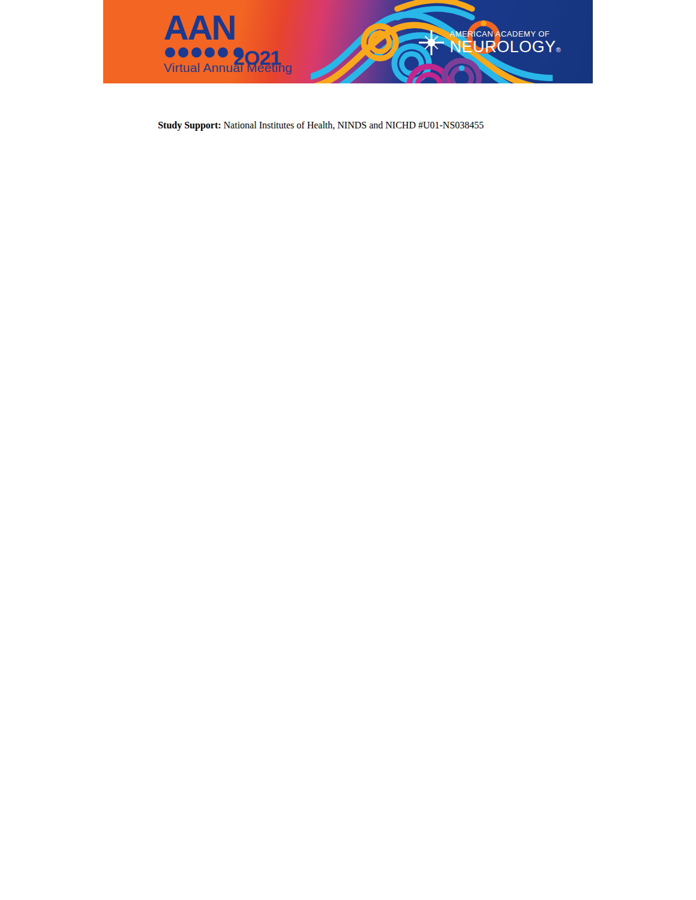AAN
2O21
Virtual Annual Meeting
AMERICAN ACADEMY OF
NEUROLOGY®
Study Support: National Institutes of Health, NINDS and NICHD #U01-NS038455